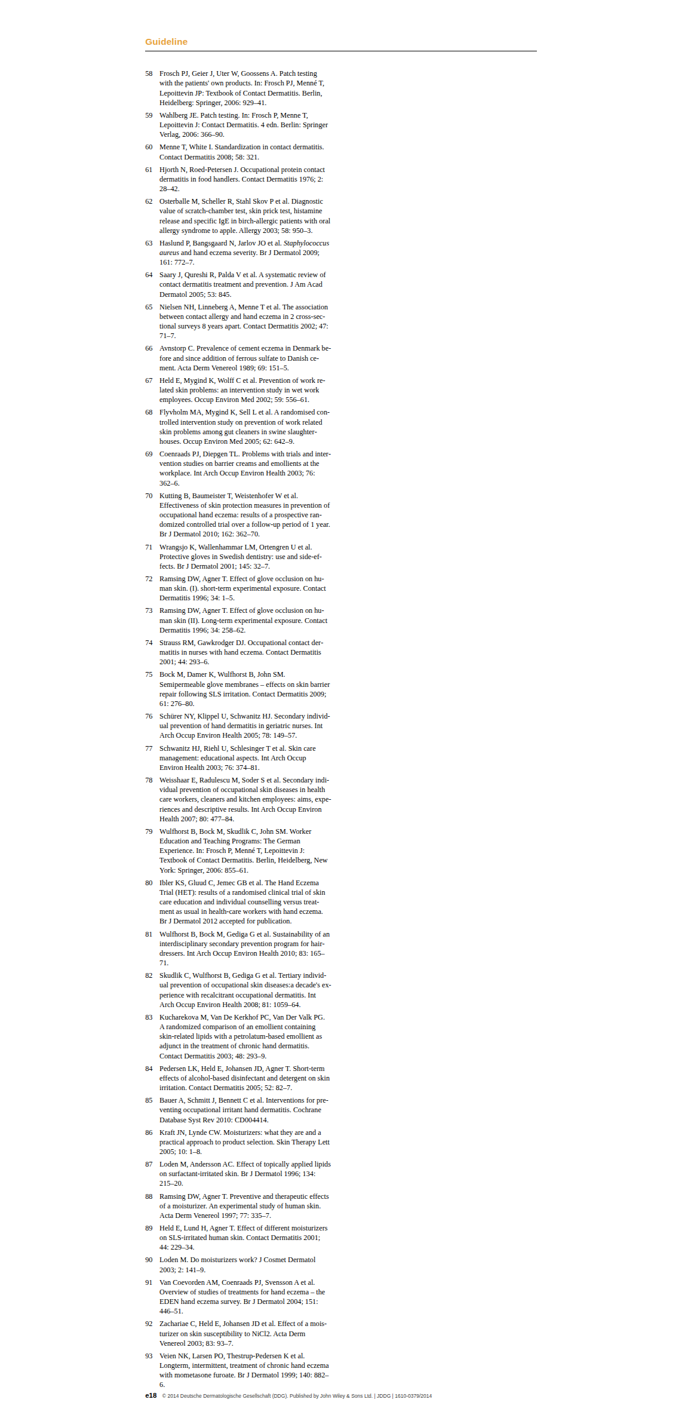Guideline
58 Frosch PJ, Geier J, Uter W, Goossens A. Patch testing with the patients' own products. In: Frosch PJ, Menné T, Lepoittevin JP: Textbook of Contact Dermatitis. Berlin, Heidelberg: Springer, 2006: 929–41.
59 Wahlberg JE. Patch testing. In: Frosch P, Menne T, Lepoittevin J: Contact Dermatitis. 4 edn. Berlin: Springer Verlag, 2006: 366–90.
60 Menne T, White I. Standardization in contact dermatitis. Contact Dermatitis 2008; 58: 321.
61 Hjorth N, Roed-Petersen J. Occupational protein contact dermatitis in food handlers. Contact Dermatitis 1976; 2: 28–42.
62 Osterballe M, Scheller R, Stahl Skov P et al. Diagnostic value of scratch-chamber test, skin prick test, histamine release and specific IgE in birch-allergic patients with oral allergy syndrome to apple. Allergy 2003; 58: 950–3.
63 Haslund P, Bangsgaard N, Jarlov JO et al. Staphylococcus aureus and hand eczema severity. Br J Dermatol 2009; 161: 772–7.
64 Saary J, Qureshi R, Palda V et al. A systematic review of contact dermatitis treatment and prevention. J Am Acad Dermatol 2005; 53: 845.
65 Nielsen NH, Linneberg A, Menne T et al. The association between contact allergy and hand eczema in 2 cross-sectional surveys 8 years apart. Contact Dermatitis 2002; 47: 71–7.
66 Avnstorp C. Prevalence of cement eczema in Denmark before and since addition of ferrous sulfate to Danish cement. Acta Derm Venereol 1989; 69: 151–5.
67 Held E, Mygind K, Wolff C et al. Prevention of work related skin problems: an intervention study in wet work employees. Occup Environ Med 2002; 59: 556–61.
68 Flyvholm MA, Mygind K, Sell L et al. A randomised controlled intervention study on prevention of work related skin problems among gut cleaners in swine slaughterhouses. Occup Environ Med 2005; 62: 642–9.
69 Coenraads PJ, Diepgen TL. Problems with trials and intervention studies on barrier creams and emollients at the workplace. Int Arch Occup Environ Health 2003; 76: 362–6.
70 Kutting B, Baumeister T, Weistenhofer W et al. Effectiveness of skin protection measures in prevention of occupational hand eczema: results of a prospective randomized controlled trial over a follow-up period of 1 year. Br J Dermatol 2010; 162: 362–70.
71 Wrangsjo K, Wallenhammar LM, Ortengren U et al. Protective gloves in Swedish dentistry: use and side-effects. Br J Dermatol 2001; 145: 32–7.
72 Ramsing DW, Agner T. Effect of glove occlusion on human skin. (I). short-term experimental exposure. Contact Dermatitis 1996; 34: 1–5.
73 Ramsing DW, Agner T. Effect of glove occlusion on human skin (II). Long-term experimental exposure. Contact Dermatitis 1996; 34: 258–62.
74 Strauss RM, Gawkrodger DJ. Occupational contact dermatitis in nurses with hand eczema. Contact Dermatitis 2001; 44: 293–6.
75 Bock M, Damer K, Wulfhorst B, John SM. Semipermeable glove membranes – effects on skin barrier repair following SLS irritation. Contact Dermatitis 2009; 61: 276–80.
76 Schürer NY, Klippel U, Schwanitz HJ. Secondary individual prevention of hand dermatitis in geriatric nurses. Int Arch Occup Environ Health 2005; 78: 149–57.
77 Schwanitz HJ, Riehl U, Schlesinger T et al. Skin care management: educational aspects. Int Arch Occup Environ Health 2003; 76: 374–81.
78 Weisshaar E, Radulescu M, Soder S et al. Secondary individual prevention of occupational skin diseases in health care workers, cleaners and kitchen employees: aims, experiences and descriptive results. Int Arch Occup Environ Health 2007; 80: 477–84.
79 Wulfhorst B, Bock M, Skudlik C, John SM. Worker Education and Teaching Programs: The German Experience. In: Frosch P, Menné T, Lepoittevin J: Textbook of Contact Dermatitis. Berlin, Heidelberg, New York: Springer, 2006: 855–61.
80 Ibler KS, Gluud C, Jemec GB et al. The Hand Eczema Trial (HET): results of a randomised clinical trial of skin care education and individual counselling versus treatment as usual in health-care workers with hand eczema. Br J Dermatol 2012 accepted for publication.
81 Wulfhorst B, Bock M, Gediga G et al. Sustainability of an interdisciplinary secondary prevention program for hairdressers. Int Arch Occup Environ Health 2010; 83: 165–71.
82 Skudlik C, Wulfhorst B, Gediga G et al. Tertiary individual prevention of occupational skin diseases:a decade's experience with recalcitrant occupational dermatitis. Int Arch Occup Environ Health 2008; 81: 1059–64.
83 Kucharekova M, Van De Kerkhof PC, Van Der Valk PG. A randomized comparison of an emollient containing skin-related lipids with a petrolatum-based emollient as adjunct in the treatment of chronic hand dermatitis. Contact Dermatitis 2003; 48: 293–9.
84 Pedersen LK, Held E, Johansen JD, Agner T. Short-term effects of alcohol-based disinfectant and detergent on skin irritation. Contact Dermatitis 2005; 52: 82–7.
85 Bauer A, Schmitt J, Bennett C et al. Interventions for preventing occupational irritant hand dermatitis. Cochrane Database Syst Rev 2010: CD004414.
86 Kraft JN, Lynde CW. Moisturizers: what they are and a practical approach to product selection. Skin Therapy Lett 2005; 10: 1–8.
87 Loden M, Andersson AC. Effect of topically applied lipids on surfactant-irritated skin. Br J Dermatol 1996; 134: 215–20.
88 Ramsing DW, Agner T. Preventive and therapeutic effects of a moisturizer. An experimental study of human skin. Acta Derm Venereol 1997; 77: 335–7.
89 Held E, Lund H, Agner T. Effect of different moisturizers on SLS-irritated human skin. Contact Dermatitis 2001; 44: 229–34.
90 Loden M. Do moisturizers work? J Cosmet Dermatol 2003; 2: 141–9.
91 Van Coevorden AM, Coenraads PJ, Svensson A et al. Overview of studies of treatments for hand eczema – the EDEN hand eczema survey. Br J Dermatol 2004; 151: 446–51.
92 Zachariae C, Held E, Johansen JD et al. Effect of a moisturizer on skin susceptibility to NiCl2. Acta Derm Venereol 2003; 83: 93–7.
93 Veien NK, Larsen PO, Thestrup-Pedersen K et al. Longterm, intermittent, treatment of chronic hand eczema with mometasone furoate. Br J Dermatol 1999; 140: 882–6.
e18© 2014 Deutsche Dermatologische Gesellschaft (DDG). Published by John Wiley & Sons Ltd. | JDDG | 1610-0379/2014